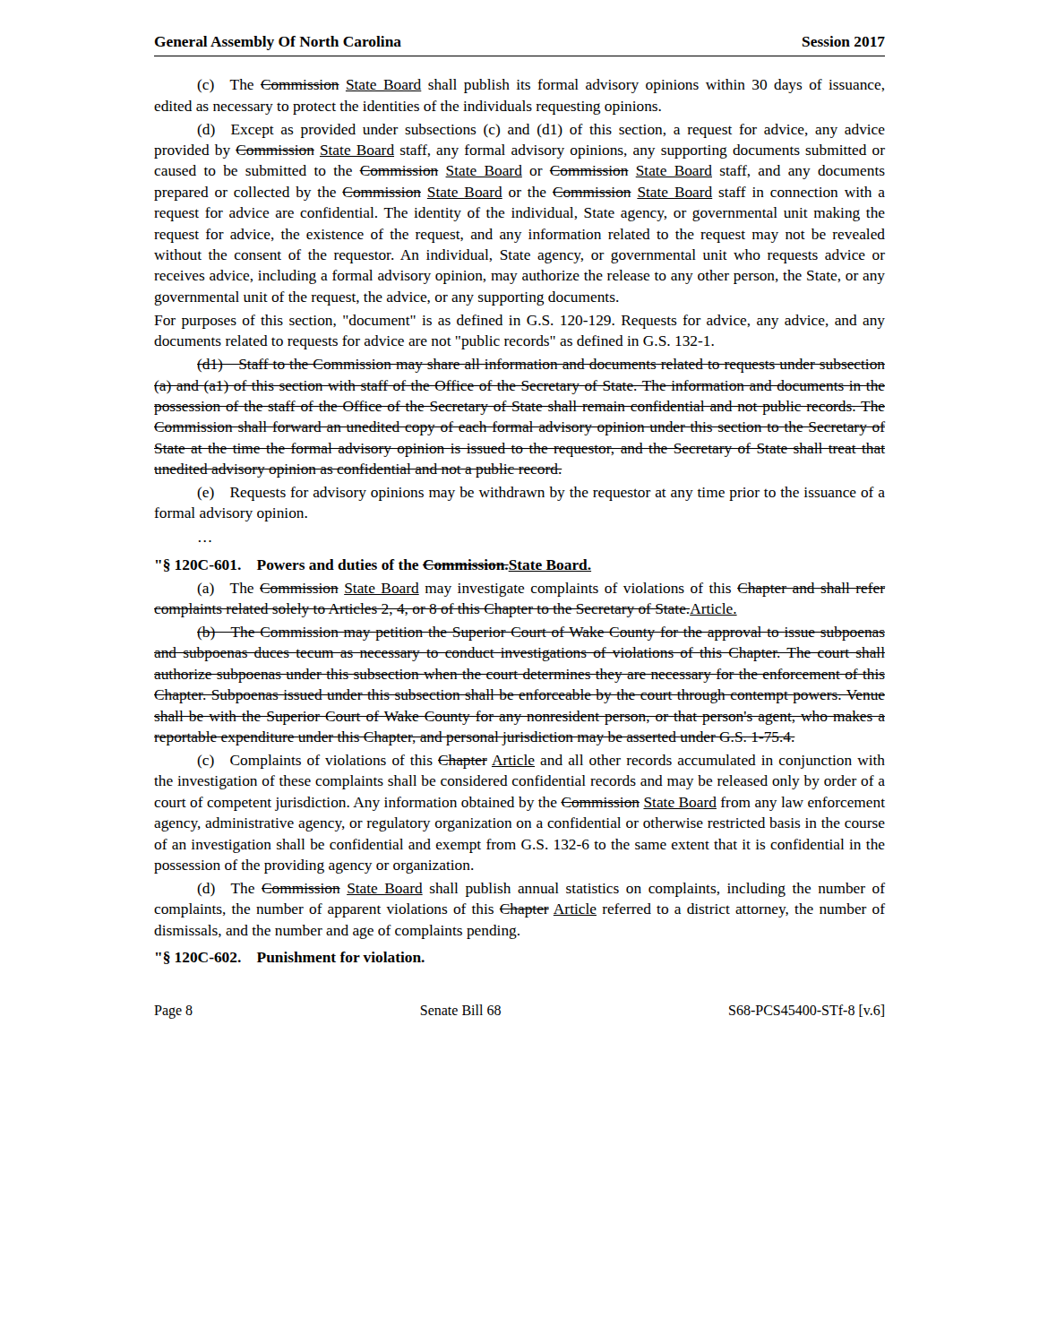General Assembly Of North Carolina
Session 2017
(c) The Commission State Board shall publish its formal advisory opinions within 30 days of issuance, edited as necessary to protect the identities of the individuals requesting opinions.
(d) Except as provided under subsections (c) and (d1) of this section, a request for advice, any advice provided by Commission State Board staff, any formal advisory opinions, any supporting documents submitted or caused to be submitted to the Commission State Board or Commission State Board staff, and any documents prepared or collected by the Commission State Board or the Commission State Board staff in connection with a request for advice are confidential. The identity of the individual, State agency, or governmental unit making the request for advice, the existence of the request, and any information related to the request may not be revealed without the consent of the requestor. An individual, State agency, or governmental unit who requests advice or receives advice, including a formal advisory opinion, may authorize the release to any other person, the State, or any governmental unit of the request, the advice, or any supporting documents.
For purposes of this section, "document" is as defined in G.S. 120-129. Requests for advice, any advice, and any documents related to requests for advice are not "public records" as defined in G.S. 132-1.
(d1) Staff to the Commission may share all information and documents related to requests under subsection (a) and (a1) of this section with staff of the Office of the Secretary of State. The information and documents in the possession of the staff of the Office of the Secretary of State shall remain confidential and not public records. The Commission shall forward an unedited copy of each formal advisory opinion under this section to the Secretary of State at the time the formal advisory opinion is issued to the requestor, and the Secretary of State shall treat that unedited advisory opinion as confidential and not a public record.
(e) Requests for advisory opinions may be withdrawn by the requestor at any time prior to the issuance of a formal advisory opinion.
…
"§ 120C-601. Powers and duties of the Commission.State Board.
(a) The Commission State Board may investigate complaints of violations of this Chapter and shall refer complaints related solely to Articles 2, 4, or 8 of this Chapter to the Secretary of State.Article.
(b) The Commission may petition the Superior Court of Wake County for the approval to issue subpoenas and subpoenas duces tecum as necessary to conduct investigations of violations of this Chapter. The court shall authorize subpoenas under this subsection when the court determines they are necessary for the enforcement of this Chapter. Subpoenas issued under this subsection shall be enforceable by the court through contempt powers. Venue shall be with the Superior Court of Wake County for any nonresident person, or that person's agent, who makes a reportable expenditure under this Chapter, and personal jurisdiction may be asserted under G.S. 1-75.4.
(c) Complaints of violations of this Chapter Article and all other records accumulated in conjunction with the investigation of these complaints shall be considered confidential records and may be released only by order of a court of competent jurisdiction. Any information obtained by the Commission State Board from any law enforcement agency, administrative agency, or regulatory organization on a confidential or otherwise restricted basis in the course of an investigation shall be confidential and exempt from G.S. 132-6 to the same extent that it is confidential in the possession of the providing agency or organization.
(d) The Commission State Board shall publish annual statistics on complaints, including the number of complaints, the number of apparent violations of this Chapter Article referred to a district attorney, the number of dismissals, and the number and age of complaints pending.
"§ 120C-602. Punishment for violation.
Page 8
Senate Bill 68
S68-PCS45400-STf-8 [v.6]